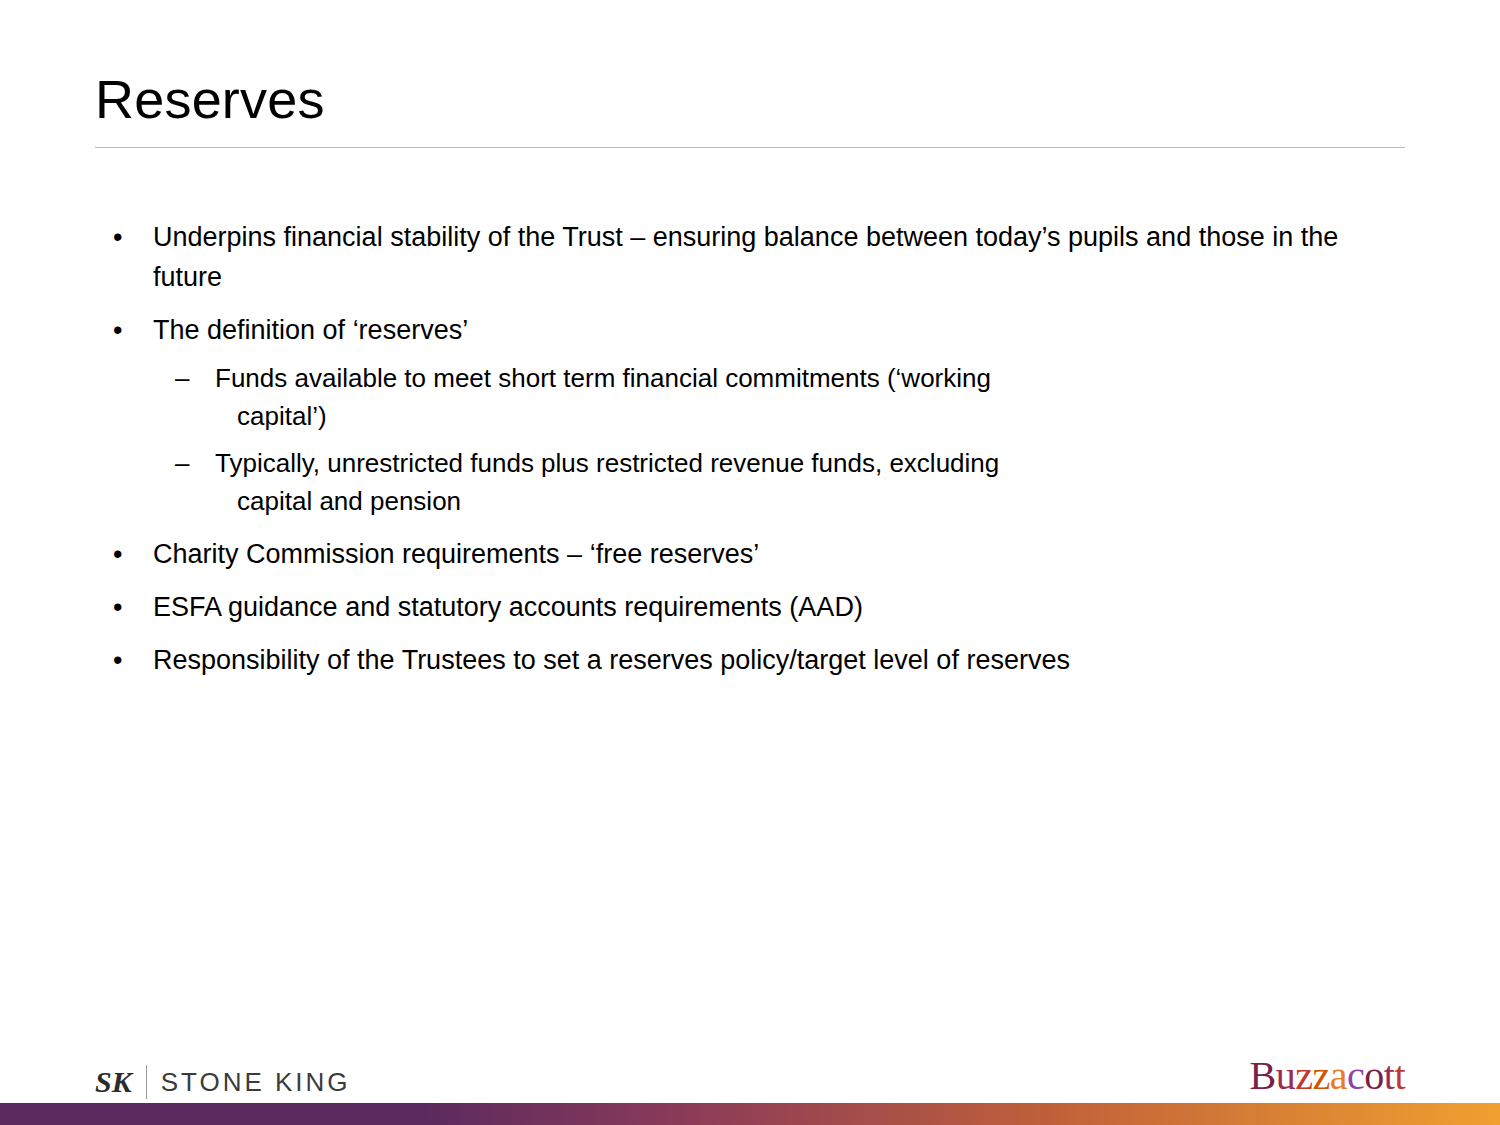Reserves
Underpins financial stability of the Trust – ensuring balance between today’s pupils and those in the future
The definition of ‘reserves’
Funds available to meet short term financial commitments (‘working capital’)
Typically, unrestricted funds plus restricted revenue funds, excluding capital and pension
Charity Commission requirements – ‘free reserves’
ESFA guidance and statutory accounts requirements (AAD)
Responsibility of the Trustees to set a reserves policy/target level of reserves
SK STONE KING
Buzzacott